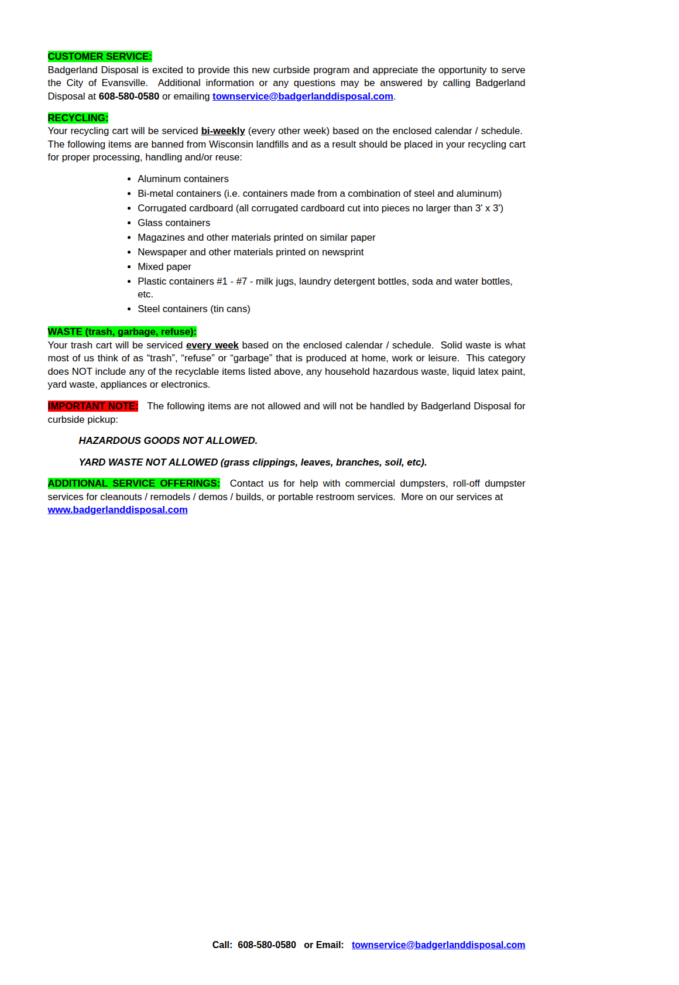CUSTOMER SERVICE:
Badgerland Disposal is excited to provide this new curbside program and appreciate the opportunity to serve the City of Evansville. Additional information or any questions may be answered by calling Badgerland Disposal at 608-580-0580 or emailing townservice@badgerlanddisposal.com.
RECYCLING:
Your recycling cart will be serviced bi-weekly (every other week) based on the enclosed calendar / schedule. The following items are banned from Wisconsin landfills and as a result should be placed in your recycling cart for proper processing, handling and/or reuse:
Aluminum containers
Bi-metal containers (i.e. containers made from a combination of steel and aluminum)
Corrugated cardboard (all corrugated cardboard cut into pieces no larger than 3' x 3')
Glass containers
Magazines and other materials printed on similar paper
Newspaper and other materials printed on newsprint
Mixed paper
Plastic containers #1 - #7 - milk jugs, laundry detergent bottles, soda and water bottles, etc.
Steel containers (tin cans)
WASTE (trash, garbage, refuse):
Your trash cart will be serviced every week based on the enclosed calendar / schedule. Solid waste is what most of us think of as “trash”, “refuse” or “garbage” that is produced at home, work or leisure. This category does NOT include any of the recyclable items listed above, any household hazardous waste, liquid latex paint, yard waste, appliances or electronics.
IMPORTANT NOTE: The following items are not allowed and will not be handled by Badgerland Disposal for curbside pickup:
HAZARDOUS GOODS NOT ALLOWED.
YARD WASTE NOT ALLOWED (grass clippings, leaves, branches, soil, etc).
ADDITIONAL SERVICE OFFERINGS: Contact us for help with commercial dumpsters, roll-off dumpster services for cleanouts / remodels / demos / builds, or portable restroom services. More on our services at
www.badgerlanddisposal.com
Call: 608-580-0580 or Email: townservice@badgerlanddisposal.com